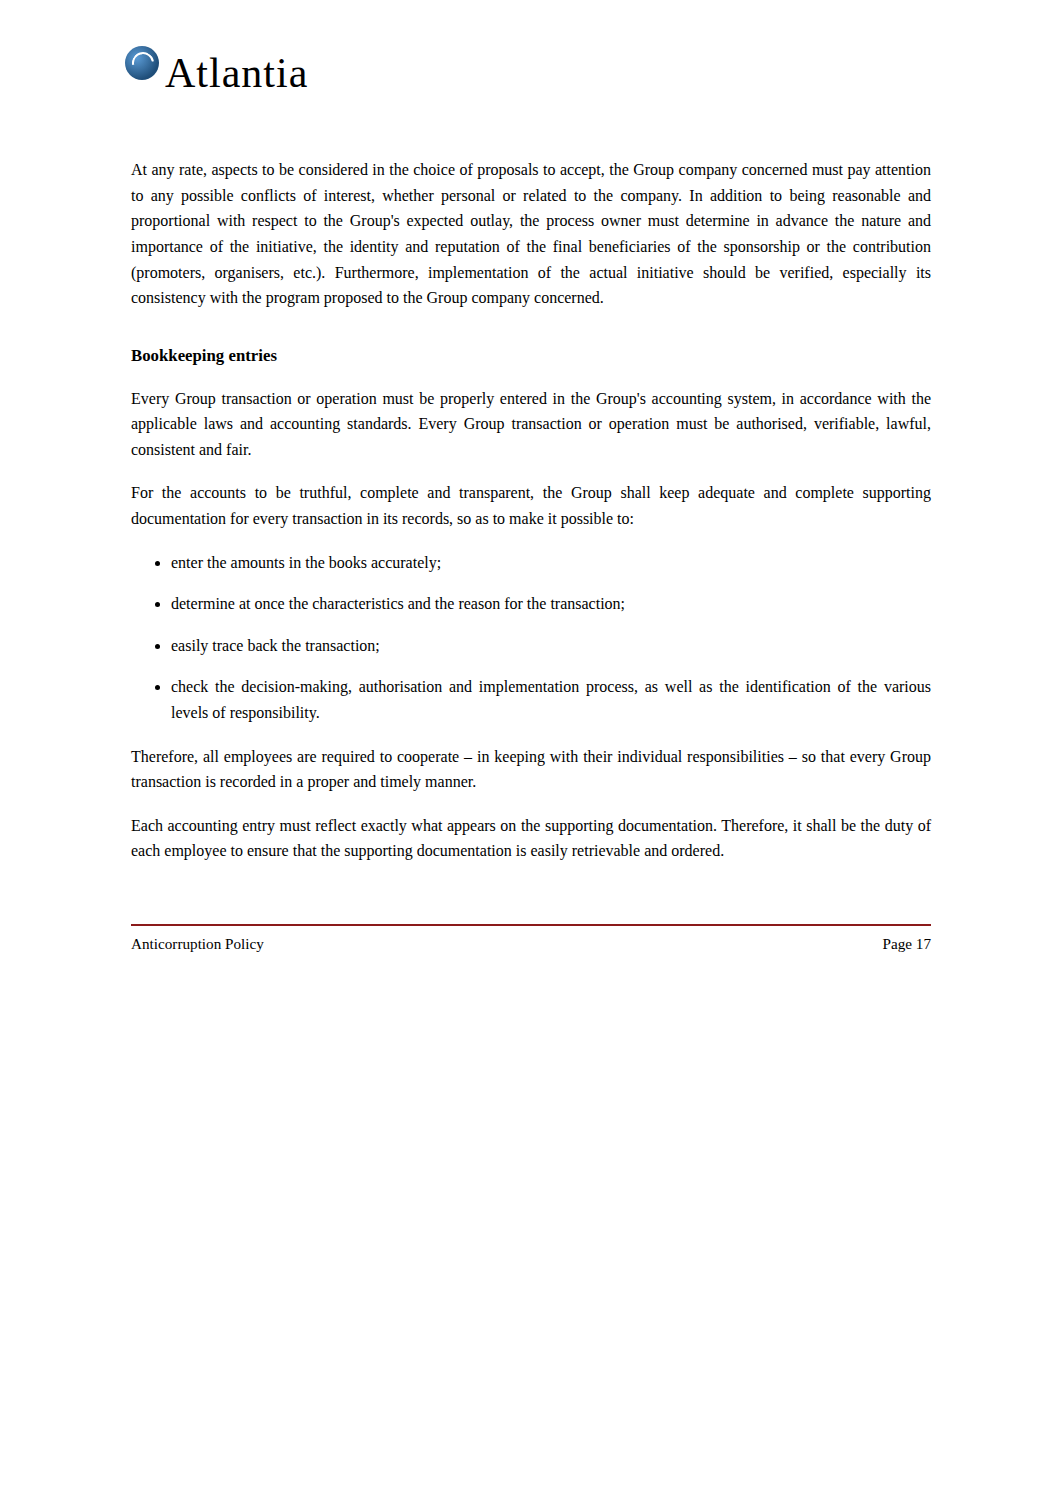Atlantia
At any rate, aspects to be considered in the choice of proposals to accept, the Group company concerned must pay attention to any possible conflicts of interest, whether personal or related to the company. In addition to being reasonable and proportional with respect to the Group's expected outlay, the process owner must determine in advance the nature and importance of the initiative, the identity and reputation of the final beneficiaries of the sponsorship or the contribution (promoters, organisers, etc.). Furthermore, implementation of the actual initiative should be verified, especially its consistency with the program proposed to the Group company concerned.
Bookkeeping entries
Every Group transaction or operation must be properly entered in the Group's accounting system, in accordance with the applicable laws and accounting standards. Every Group transaction or operation must be authorised, verifiable, lawful, consistent and fair.
For the accounts to be truthful, complete and transparent, the Group shall keep adequate and complete supporting documentation for every transaction in its records, so as to make it possible to:
enter the amounts in the books accurately;
determine at once the characteristics and the reason for the transaction;
easily trace back the transaction;
check the decision-making, authorisation and implementation process, as well as the identification of the various levels of responsibility.
Therefore, all employees are required to cooperate – in keeping with their individual responsibilities – so that every Group transaction is recorded in a proper and timely manner.
Each accounting entry must reflect exactly what appears on the supporting documentation. Therefore, it shall be the duty of each employee to ensure that the supporting documentation is easily retrievable and ordered.
Anticorruption Policy Page 17